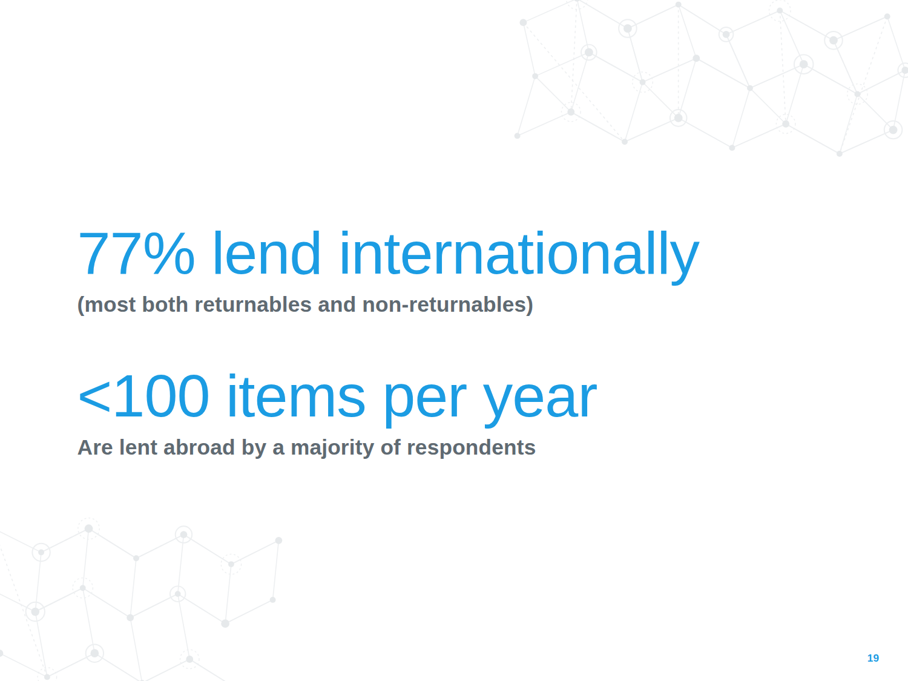77% lend internationally
(most both returnables and non-returnables)
<100 items per year
Are lent abroad by a majority of respondents
19